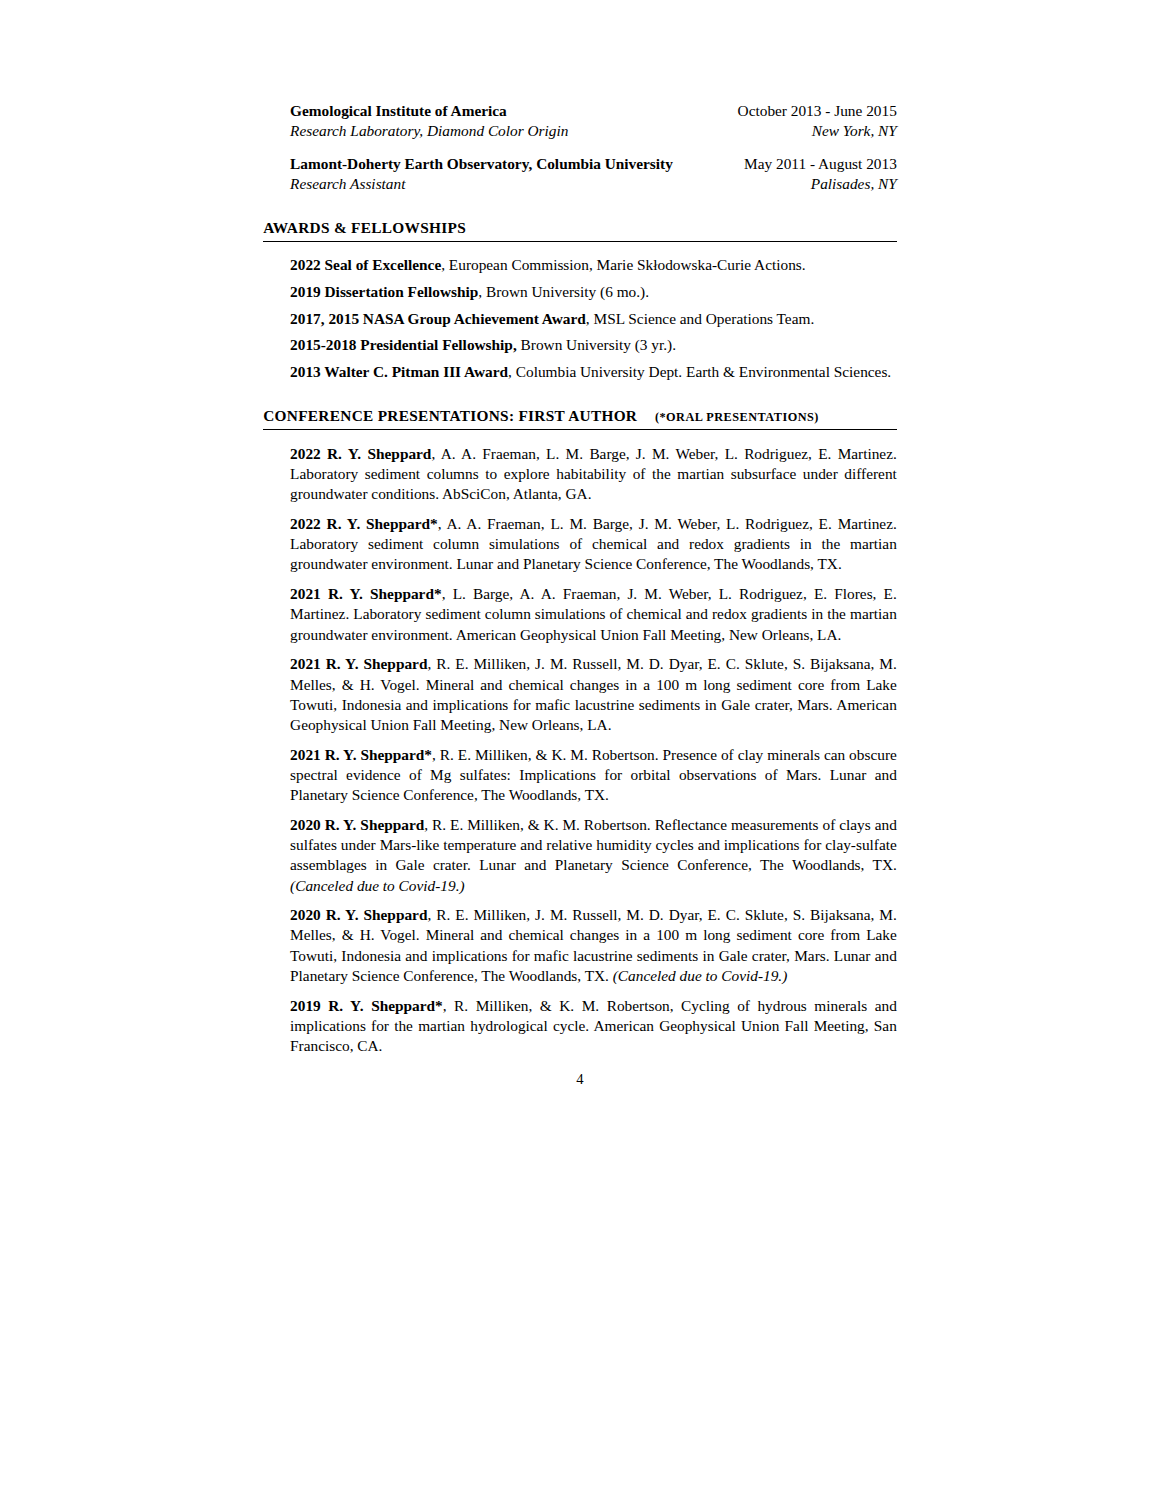Gemological Institute of America October 2013 - June 2015
Research Laboratory, Diamond Color Origin New York, NY
Lamont-Doherty Earth Observatory, Columbia University May 2011 - August 2013
Research Assistant Palisades, NY
Awards & Fellowships
2022 Seal of Excellence, European Commission, Marie Skłodowska-Curie Actions.
2019 Dissertation Fellowship, Brown University (6 mo.).
2017, 2015 NASA Group Achievement Award, MSL Science and Operations Team.
2015-2018 Presidential Fellowship, Brown University (3 yr.).
2013 Walter C. Pitman III Award, Columbia University Dept. Earth & Environmental Sciences.
Conference Presentations: First Author (*Oral Presentations)
2022 R. Y. Sheppard, A. A. Fraeman, L. M. Barge, J. M. Weber, L. Rodriguez, E. Martinez. Laboratory sediment columns to explore habitability of the martian subsurface under different groundwater conditions. AbSciCon, Atlanta, GA.
2022 R. Y. Sheppard*, A. A. Fraeman, L. M. Barge, J. M. Weber, L. Rodriguez, E. Martinez. Laboratory sediment column simulations of chemical and redox gradients in the martian groundwater environment. Lunar and Planetary Science Conference, The Woodlands, TX.
2021 R. Y. Sheppard*, L. Barge, A. A. Fraeman, J. M. Weber, L. Rodriguez, E. Flores, E. Martinez. Laboratory sediment column simulations of chemical and redox gradients in the martian groundwater environment. American Geophysical Union Fall Meeting, New Orleans, LA.
2021 R. Y. Sheppard, R. E. Milliken, J. M. Russell, M. D. Dyar, E. C. Sklute, S. Bijaksana, M. Melles, & H. Vogel. Mineral and chemical changes in a 100 m long sediment core from Lake Towuti, Indonesia and implications for mafic lacustrine sediments in Gale crater, Mars. American Geophysical Union Fall Meeting, New Orleans, LA.
2021 R. Y. Sheppard*, R. E. Milliken, & K. M. Robertson. Presence of clay minerals can obscure spectral evidence of Mg sulfates: Implications for orbital observations of Mars. Lunar and Planetary Science Conference, The Woodlands, TX.
2020 R. Y. Sheppard, R. E. Milliken, & K. M. Robertson. Reflectance measurements of clays and sulfates under Mars-like temperature and relative humidity cycles and implications for clay-sulfate assemblages in Gale crater. Lunar and Planetary Science Conference, The Woodlands, TX. (Canceled due to Covid-19.)
2020 R. Y. Sheppard, R. E. Milliken, J. M. Russell, M. D. Dyar, E. C. Sklute, S. Bijaksana, M. Melles, & H. Vogel. Mineral and chemical changes in a 100 m long sediment core from Lake Towuti, Indonesia and implications for mafic lacustrine sediments in Gale crater, Mars. Lunar and Planetary Science Conference, The Woodlands, TX. (Canceled due to Covid-19.)
2019 R. Y. Sheppard*, R. Milliken, & K. M. Robertson, Cycling of hydrous minerals and implications for the martian hydrological cycle. American Geophysical Union Fall Meeting, San Francisco, CA.
4